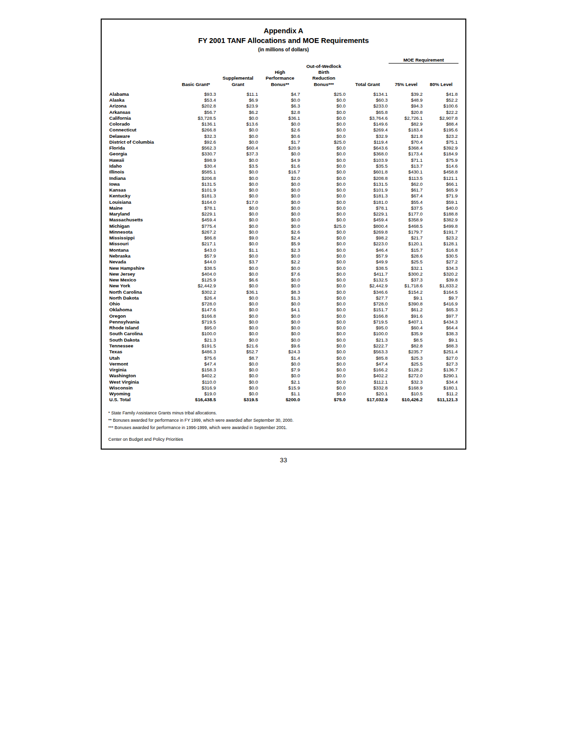Appendix A
FY 2001 TANF Allocations and MOE Requirements
(in millions of dollars)
| | | | | | | MOE Requirement |
| --- | --- | --- | --- | --- | --- | --- |
| | Basic Grant* | Supplemental Grant | High Performance Bonus** | Out-of-Wedlock Birth Reduction Bonus*** | Total Grant | 75% Level | 80% Level |
| Alabama | $93.3 | $11.1 | $4.7 | $25.0 | $134.1 | $39.2 | $41.8 |
| Alaska | $53.4 | $6.9 | $0.0 | $0.0 | $60.3 | $48.9 | $52.2 |
| Arizona | $202.8 | $23.9 | $6.3 | $0.0 | $233.0 | $94.3 | $100.6 |
| Arkansas | $56.7 | $6.2 | $2.8 | $0.0 | $65.8 | $20.8 | $22.2 |
| California | $3,728.5 | $0.0 | $36.1 | $0.0 | $3,764.6 | $2,726.1 | $2,907.8 |
| Colorado | $136.1 | $13.6 | $0.0 | $0.0 | $149.6 | $82.9 | $88.4 |
| Connecticut | $266.8 | $0.0 | $2.6 | $0.0 | $269.4 | $183.4 | $195.6 |
| Delaware | $32.3 | $0.0 | $0.6 | $0.0 | $32.9 | $21.8 | $23.2 |
| District of Columbia | $92.6 | $0.0 | $1.7 | $25.0 | $119.4 | $70.4 | $75.1 |
| Florida | $562.3 | $60.4 | $20.9 | $0.0 | $643.6 | $368.4 | $392.9 |
| Georgia | $330.7 | $37.3 | $0.0 | $0.0 | $368.0 | $173.4 | $184.9 |
| Hawaii | $98.9 | $0.0 | $4.9 | $0.0 | $103.9 | $71.1 | $75.9 |
| Idaho | $30.4 | $3.5 | $1.6 | $0.0 | $35.5 | $13.7 | $14.6 |
| Illinois | $585.1 | $0.0 | $16.7 | $0.0 | $601.8 | $430.1 | $458.8 |
| Indiana | $206.8 | $0.0 | $2.0 | $0.0 | $208.8 | $113.5 | $121.1 |
| Iowa | $131.5 | $0.0 | $0.0 | $0.0 | $131.5 | $62.0 | $66.1 |
| Kansas | $101.9 | $0.0 | $0.0 | $0.0 | $101.9 | $61.7 | $65.9 |
| Kentucky | $181.3 | $0.0 | $0.0 | $0.0 | $181.3 | $67.4 | $71.9 |
| Louisiana | $164.0 | $17.0 | $0.0 | $0.0 | $181.0 | $55.4 | $59.1 |
| Maine | $78.1 | $0.0 | $0.0 | $0.0 | $78.1 | $37.5 | $40.0 |
| Maryland | $229.1 | $0.0 | $0.0 | $0.0 | $229.1 | $177.0 | $188.8 |
| Massachusetts | $459.4 | $0.0 | $0.0 | $0.0 | $459.4 | $358.9 | $382.9 |
| Michigan | $775.4 | $0.0 | $0.0 | $25.0 | $800.4 | $468.5 | $499.8 |
| Minnesota | $267.2 | $0.0 | $2.6 | $0.0 | $269.8 | $179.7 | $191.7 |
| Mississippi | $86.8 | $9.0 | $2.4 | $0.0 | $98.2 | $21.7 | $23.2 |
| Missouri | $217.1 | $0.0 | $5.9 | $0.0 | $223.0 | $120.1 | $128.1 |
| Montana | $43.0 | $1.1 | $2.3 | $0.0 | $46.4 | $15.7 | $16.8 |
| Nebraska | $57.9 | $0.0 | $0.0 | $0.0 | $57.9 | $28.6 | $30.5 |
| Nevada | $44.0 | $3.7 | $2.2 | $0.0 | $49.9 | $25.5 | $27.2 |
| New Hampshire | $38.5 | $0.0 | $0.0 | $0.0 | $38.5 | $32.1 | $34.3 |
| New Jersey | $404.0 | $0.0 | $7.6 | $0.0 | $411.7 | $300.2 | $320.2 |
| New Mexico | $125.9 | $6.6 | $0.0 | $0.0 | $132.5 | $37.3 | $39.8 |
| New York | $2,442.9 | $0.0 | $0.0 | $0.0 | $2,442.9 | $1,718.6 | $1,833.2 |
| North Carolina | $302.2 | $36.1 | $8.3 | $0.0 | $346.6 | $154.2 | $164.5 |
| North Dakota | $26.4 | $0.0 | $1.3 | $0.0 | $27.7 | $9.1 | $9.7 |
| Ohio | $728.0 | $0.0 | $0.0 | $0.0 | $728.0 | $390.8 | $416.9 |
| Oklahoma | $147.6 | $0.0 | $4.1 | $0.0 | $151.7 | $61.2 | $65.3 |
| Oregon | $166.8 | $0.0 | $0.0 | $0.0 | $166.8 | $91.6 | $97.7 |
| Pennsylvania | $719.5 | $0.0 | $0.0 | $0.0 | $719.5 | $407.1 | $434.3 |
| Rhode Island | $95.0 | $0.0 | $0.0 | $0.0 | $95.0 | $60.4 | $64.4 |
| South Carolina | $100.0 | $0.0 | $0.0 | $0.0 | $100.0 | $35.9 | $38.3 |
| South Dakota | $21.3 | $0.0 | $0.0 | $0.0 | $21.3 | $8.5 | $9.1 |
| Tennessee | $191.5 | $21.6 | $9.6 | $0.0 | $222.7 | $82.8 | $88.3 |
| Texas | $486.3 | $52.7 | $24.3 | $0.0 | $563.3 | $235.7 | $251.4 |
| Utah | $75.6 | $8.7 | $1.4 | $0.0 | $85.8 | $25.3 | $27.0 |
| Vermont | $47.4 | $0.0 | $0.0 | $0.0 | $47.4 | $25.5 | $27.3 |
| Virginia | $158.3 | $0.0 | $7.9 | $0.0 | $166.2 | $128.2 | $136.7 |
| Washington | $402.2 | $0.0 | $0.0 | $0.0 | $402.2 | $272.0 | $290.1 |
| West Virginia | $110.0 | $0.0 | $2.1 | $0.0 | $112.1 | $32.3 | $34.4 |
| Wisconsin | $316.9 | $0.0 | $15.9 | $0.0 | $332.8 | $168.9 | $180.1 |
| Wyoming | $19.0 | $0.0 | $1.1 | $0.0 | $20.1 | $10.5 | $11.2 |
| U.S. Total | $16,438.5 | $319.5 | $200.0 | $75.0 | $17,032.9 | $10,426.2 | $11,121.3 |
* State Family Assistance Grants minus tribal allocations.
** Bonuses awarded for performance in FY 1999, which were awarded after September 30, 2000.
*** Bonuses awarded for performance in 1996-1999, which were awarded in September 2001.
Center on Budget and Policy Priorities
33